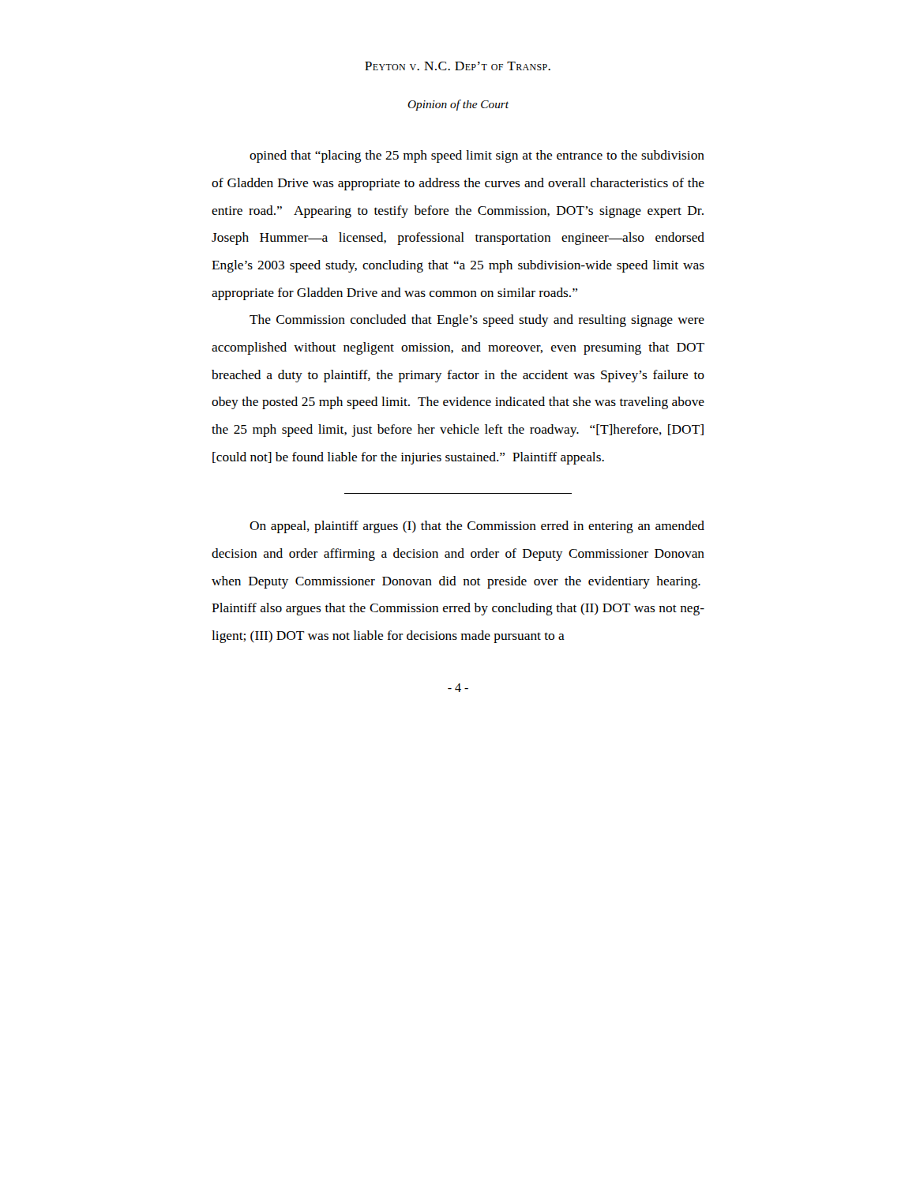Peyton v. N.C. Dep’t of Transp.
Opinion of the Court
opined that “placing the 25 mph speed limit sign at the entrance to the subdivision of Gladden Drive was appropriate to address the curves and overall characteristics of the entire road.” Appearing to testify before the Commission, DOT’s signage expert Dr. Joseph Hummer—a licensed, professional transportation engineer—also endorsed Engle’s 2003 speed study, concluding that “a 25 mph subdivision-wide speed limit was appropriate for Gladden Drive and was common on similar roads.”
The Commission concluded that Engle’s speed study and resulting signage were accomplished without negligent omission, and moreover, even presuming that DOT breached a duty to plaintiff, the primary factor in the accident was Spivey’s failure to obey the posted 25 mph speed limit. The evidence indicated that she was traveling above the 25 mph speed limit, just before her vehicle left the roadway. “[T]herefore, [DOT] [could not] be found liable for the injuries sustained.” Plaintiff appeals.
On appeal, plaintiff argues (I) that the Commission erred in entering an amended decision and order affirming a decision and order of Deputy Commissioner Donovan when Deputy Commissioner Donovan did not preside over the evidentiary hearing. Plaintiff also argues that the Commission erred by concluding that (II) DOT was not negligent; (III) DOT was not liable for decisions made pursuant to a
- 4 -